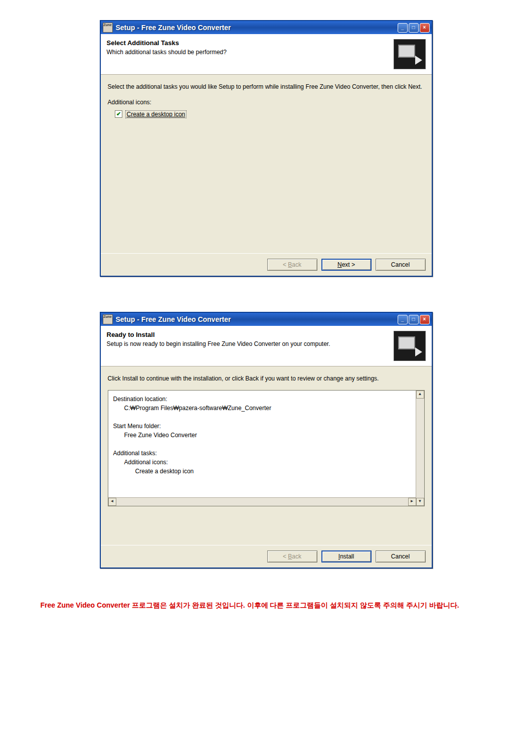Zune
Setup - Free Zune Video Converter
_□×
Select Additional Tasks
Which additional tasks should be performed?
Select the additional tasks you would like Setup to perform while installing Free Zune Video Converter, then click Next.
Additional icons:
✔ Create a desktop icon
< Back
Next >
Cancel
Zune
Setup - Free Zune Video Converter
_□×
Ready to Install
Setup is now ready to begin installing Free Zune Video Converter on your computer.
Click Install to continue with the installation, or click Back if you want to review or change any settings.
Destination location:
C:₩Program Files₩pazera-software₩Zune_Converter
Start Menu folder:
Free Zune Video Converter
Additional tasks:
Additional icons:
Create a desktop icon
▲ ▼
◄ ►
< Back
Install
Cancel
Free Zune Video Converter 프로그램은 설치가 완료된 것입니다. 이후에 다른 프로그램들이 설치되지 않도록 주의해 주시기 바랍니다.